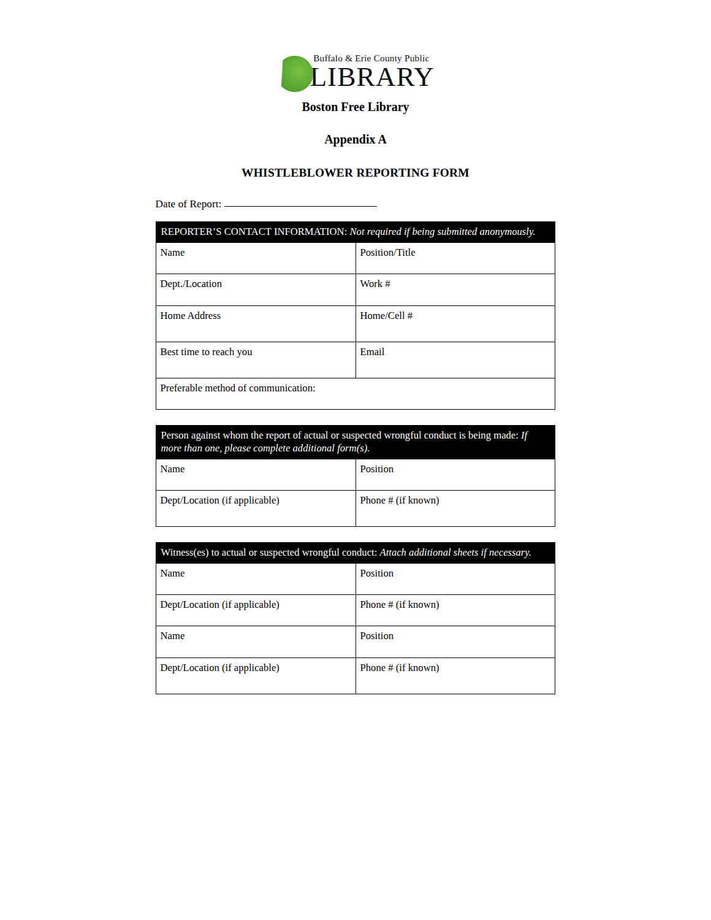Buffalo & Erie County Public
LIBRARY
Boston Free Library
Appendix A
WHISTLEBLOWER REPORTING FORM
Date of Report:
| REPORTER’S CONTACT INFORMATION: Not required if being submitted anonymously. |
| Name | Position/Title |
| Dept./Location | Work # |
| Home Address | Home/Cell # |
| Best time to reach you | Email |
| Preferable method of communication: |
| Person against whom the report of actual or suspected wrongful conduct is being made: If more than one, please complete additional form(s). |
| Name | Position |
| Dept/Location (if applicable) | Phone # (if known) |
| Witness(es) to actual or suspected wrongful conduct: Attach additional sheets if necessary. |
| Name | Position |
| Dept/Location (if applicable) | Phone # (if known) |
| Name | Position |
| Dept/Location (if applicable) | Phone # (if known) |